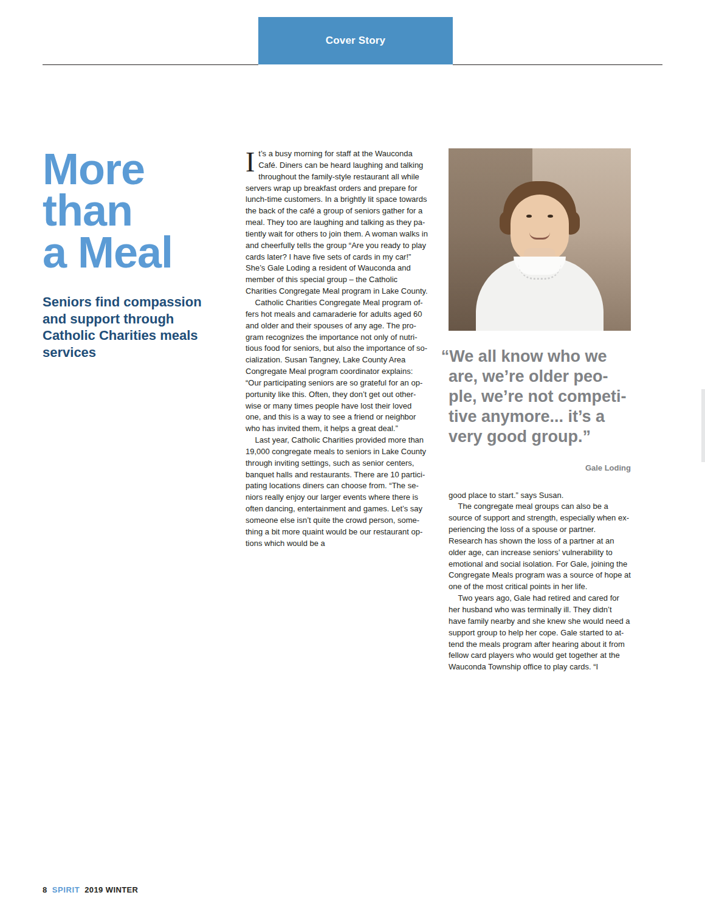Cover Story
More
than
a Meal
Seniors find compassion and support through Catholic Charities meals services
It’s a busy morning for staff at the Wauconda Café. Diners can be heard laughing and talking throughout the family-style restaurant all while servers wrap up breakfast orders and prepare for lunch-time customers. In a brightly lit space towards the back of the café a group of seniors gather for a meal. They too are laughing and talking as they patiently wait for others to join them. A woman walks in and cheerfully tells the group “Are you ready to play cards later? I have five sets of cards in my car!” She’s Gale Loding a resident of Wauconda and member of this special group – the Catholic Charities Congregate Meal program in Lake County.
Catholic Charities Congregate Meal program offers hot meals and camaraderie for adults aged 60 and older and their spouses of any age. The program recognizes the importance not only of nutritious food for seniors, but also the importance of socialization. Susan Tangney, Lake County Area Congregate Meal program coordinator explains: “Our participating seniors are so grateful for an opportunity like this. Often, they don’t get out otherwise or many times people have lost their loved one, and this is a way to see a friend or neighbor who has invited them, it helps a great deal.”
Last year, Catholic Charities provided more than 19,000 congregate meals to seniors in Lake County through inviting settings, such as senior centers, banquet halls and restaurants. There are 10 participating locations diners can choose from. “The seniors really enjoy our larger events where there is often dancing, entertainment and games. Let’s say someone else isn’t quite the crowd person, something a bit more quaint would be our restaurant options which would be a
“We all know who we are, we’re older people, we’re not competitive anymore... it’s a very good group.”
Gale Loding
good place to start.” says Susan.
The congregate meal groups can also be a source of support and strength, especially when experiencing the loss of a spouse or partner. Research has shown the loss of a partner at an older age, can increase seniors’ vulnerability to emotional and social isolation. For Gale, joining the Congregate Meals program was a source of hope at one of the most critical points in her life.
Two years ago, Gale had retired and cared for her husband who was terminally ill. They didn’t have family nearby and she knew she would need a support group to help her cope. Gale started to attend the meals program after hearing about it from fellow card players who would get together at the Wauconda Township office to play cards. “I
8 SPIRIT 2019 WINTER